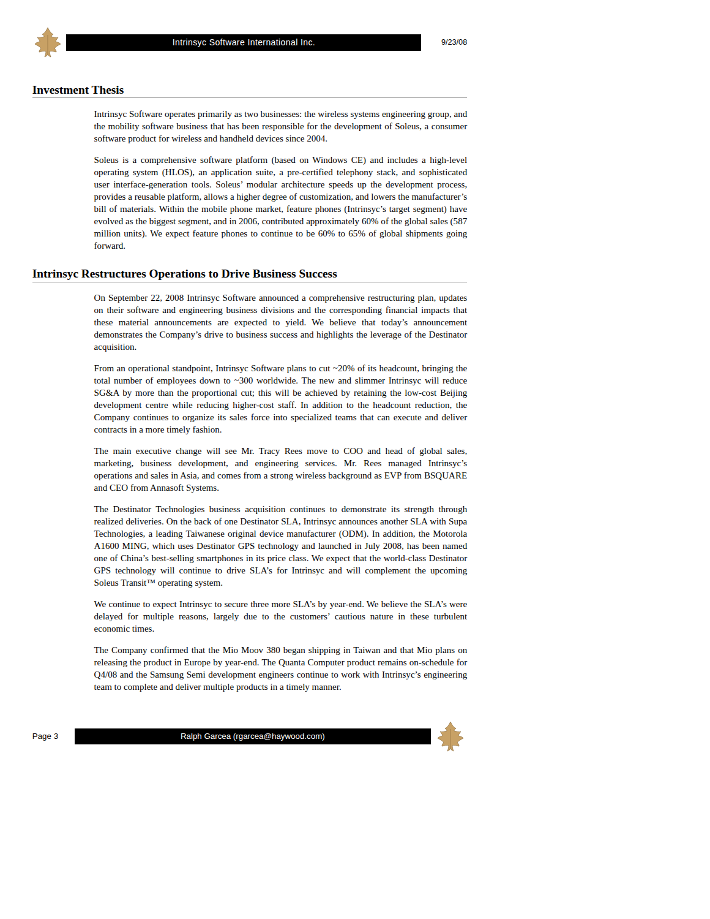Intrinsyc Software International Inc.
9/23/08
Investment Thesis
Intrinsyc Software operates primarily as two businesses: the wireless systems engineering group, and the mobility software business that has been responsible for the development of Soleus, a consumer software product for wireless and handheld devices since 2004.
Soleus is a comprehensive software platform (based on Windows CE) and includes a high-level operating system (HLOS), an application suite, a pre-certified telephony stack, and sophisticated user interface-generation tools. Soleus’ modular architecture speeds up the development process, provides a reusable platform, allows a higher degree of customization, and lowers the manufacturer’s bill of materials. Within the mobile phone market, feature phones (Intrinsyc’s target segment) have evolved as the biggest segment, and in 2006, contributed approximately 60% of the global sales (587 million units). We expect feature phones to continue to be 60% to 65% of global shipments going forward.
Intrinsyc Restructures Operations to Drive Business Success
On September 22, 2008 Intrinsyc Software announced a comprehensive restructuring plan, updates on their software and engineering business divisions and the corresponding financial impacts that these material announcements are expected to yield. We believe that today’s announcement demonstrates the Company’s drive to business success and highlights the leverage of the Destinator acquisition.
From an operational standpoint, Intrinsyc Software plans to cut ~20% of its headcount, bringing the total number of employees down to ~300 worldwide. The new and slimmer Intrinsyc will reduce SG&A by more than the proportional cut; this will be achieved by retaining the low-cost Beijing development centre while reducing higher-cost staff. In addition to the headcount reduction, the Company continues to organize its sales force into specialized teams that can execute and deliver contracts in a more timely fashion.
The main executive change will see Mr. Tracy Rees move to COO and head of global sales, marketing, business development, and engineering services. Mr. Rees managed Intrinsyc’s operations and sales in Asia, and comes from a strong wireless background as EVP from BSQUARE and CEO from Annasoft Systems.
The Destinator Technologies business acquisition continues to demonstrate its strength through realized deliveries. On the back of one Destinator SLA, Intrinsyc announces another SLA with Supa Technologies, a leading Taiwanese original device manufacturer (ODM). In addition, the Motorola A1600 MING, which uses Destinator GPS technology and launched in July 2008, has been named one of China’s best-selling smartphones in its price class. We expect that the world-class Destinator GPS technology will continue to drive SLA’s for Intrinsyc and will complement the upcoming Soleus Transit™ operating system.
We continue to expect Intrinsyc to secure three more SLA’s by year-end. We believe the SLA’s were delayed for multiple reasons, largely due to the customers’ cautious nature in these turbulent economic times.
The Company confirmed that the Mio Moov 380 began shipping in Taiwan and that Mio plans on releasing the product in Europe by year-end. The Quanta Computer product remains on-schedule for Q4/08 and the Samsung Semi development engineers continue to work with Intrinsyc’s engineering team to complete and deliver multiple products in a timely manner.
Page 3
Ralph Garcea (rgarcea@haywood.com)